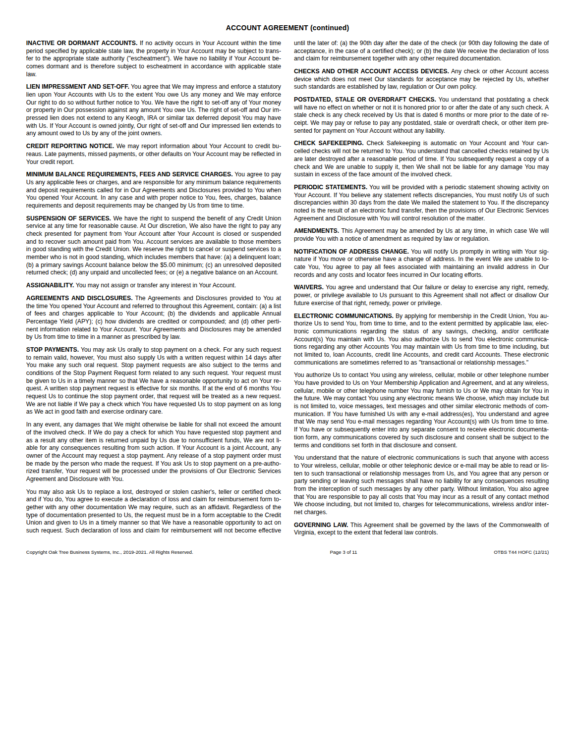ACCOUNT AGREEMENT (continued)
INACTIVE OR DORMANT ACCOUNTS. If no activity occurs in Your Account within the time period specified by applicable state law, the property in Your Account may be subject to transfer to the appropriate state authority ("escheatment"). We have no liability if Your Account becomes dormant and is therefore subject to escheatment in accordance with applicable state law.
LIEN IMPRESSMENT AND SET-OFF. You agree that We may impress and enforce a statutory lien upon Your Accounts with Us to the extent You owe Us any money and We may enforce Our right to do so without further notice to You. We have the right to set-off any of Your money or property in Our possession against any amount You owe Us. The right of set-off and Our impressed lien does not extend to any Keogh, IRA or similar tax deferred deposit You may have with Us. If Your Account is owned jointly, Our right of set-off and Our impressed lien extends to any amount owed to Us by any of the joint owners.
CREDIT REPORTING NOTICE. We may report information about Your Account to credit bureaus. Late payments, missed payments, or other defaults on Your Account may be reflected in Your credit report.
MINIMUM BALANCE REQUIREMENTS, FEES AND SERVICE CHARGES. You agree to pay Us any applicable fees or charges, and are responsible for any minimum balance requirements and deposit requirements called for in Our Agreements and Disclosures provided to You when You opened Your Account. In any case and with proper notice to You, fees, charges, balance requirements and deposit requirements may be changed by Us from time to time.
SUSPENSION OF SERVICES. We have the right to suspend the benefit of any Credit Union service at any time for reasonable cause. At Our discretion, We also have the right to pay any check presented for payment from Your Account after Your Account is closed or suspended and to recover such amount paid from You. Account services are available to those members in good standing with the Credit Union. We reserve the right to cancel or suspend services to a member who is not in good standing, which includes members that have: (a) a delinquent loan; (b) a primary savings Account balance below the $5.00 minimum; (c) an unresolved deposited returned check; (d) any unpaid and uncollected fees; or (e) a negative balance on an Account.
ASSIGNABILITY. You may not assign or transfer any interest in Your Account.
AGREEMENTS AND DISCLOSURES. The Agreements and Disclosures provided to You at the time You opened Your Account and referred to throughout this Agreement, contain: (a) a list of fees and charges applicable to Your Account; (b) the dividends and applicable Annual Percentage Yield (APY); (c) how dividends are credited or compounded; and (d) other pertinent information related to Your Account. Your Agreements and Disclosures may be amended by Us from time to time in a manner as prescribed by law.
STOP PAYMENTS. You may ask Us orally to stop payment on a check. For any such request to remain valid, however, You must also supply Us with a written request within 14 days after You make any such oral request. Stop payment requests are also subject to the terms and conditions of the Stop Payment Request form related to any such request. Your request must be given to Us in a timely manner so that We have a reasonable opportunity to act on Your request. A written stop payment request is effective for six months. If at the end of 6 months You request Us to continue the stop payment order, that request will be treated as a new request. We are not liable if We pay a check which You have requested Us to stop payment on as long as We act in good faith and exercise ordinary care.
In any event, any damages that We might otherwise be liable for shall not exceed the amount of the involved check. If We do pay a check for which You have requested stop payment and as a result any other item is returned unpaid by Us due to nonsufficient funds, We are not liable for any consequences resulting from such action. If Your Account is a joint Account, any owner of the Account may request a stop payment. Any release of a stop payment order must be made by the person who made the request. If You ask Us to stop payment on a pre-authorized transfer, Your request will be processed under the provisions of Our Electronic Services Agreement and Disclosure with You.
You may also ask Us to replace a lost, destroyed or stolen cashier's, teller or certified check and if You do, You agree to execute a declaration of loss and claim for reimbursement form together with any other documentation We may require, such as an affidavit. Regardless of the type of documentation presented to Us, the request must be in a form acceptable to the Credit Union and given to Us in a timely manner so that We have a reasonable opportunity to act on such request. Such declaration of loss and claim for reimbursement will not become effective until the later of: (a) the 90th day after the date of the check (or 90th day following the date of acceptance, in the case of a certified check); or (b) the date We receive the declaration of loss and claim for reimbursement together with any other required documentation.
CHECKS AND OTHER ACCOUNT ACCESS DEVICES. Any check or other Account access device which does not meet Our standards for acceptance may be rejected by Us, whether such standards are established by law, regulation or Our own policy.
POSTDATED, STALE OR OVERDRAFT CHECKS. You understand that postdating a check will have no effect on whether or not it is honored prior to or after the date of any such check. A stale check is any check received by Us that is dated 6 months or more prior to the date of receipt. We may pay or refuse to pay any postdated, stale or overdraft check, or other item presented for payment on Your Account without any liability.
CHECK SAFEKEEPING. Check Safekeeping is automatic on Your Account and Your cancelled checks will not be returned to You. You understand that cancelled checks retained by Us are later destroyed after a reasonable period of time. If You subsequently request a copy of a check and We are unable to supply it, then We shall not be liable for any damage You may sustain in excess of the face amount of the involved check.
PERIODIC STATEMENTS. You will be provided with a periodic statement showing activity on Your Account. If You believe any statement reflects discrepancies, You must notify Us of such discrepancies within 30 days from the date We mailed the statement to You. If the discrepancy noted is the result of an electronic fund transfer, then the provisions of Our Electronic Services Agreement and Disclosure with You will control resolution of the matter.
AMENDMENTS. This Agreement may be amended by Us at any time, in which case We will provide You with a notice of amendment as required by law or regulation.
NOTIFICATION OF ADDRESS CHANGE. You will notify Us promptly in writing with Your signature if You move or otherwise have a change of address. In the event We are unable to locate You, You agree to pay all fees associated with maintaining an invalid address in Our records and any costs and locator fees incurred in Our locating efforts.
WAIVERS. You agree and understand that Our failure or delay to exercise any right, remedy, power, or privilege available to Us pursuant to this Agreement shall not affect or disallow Our future exercise of that right, remedy, power or privilege.
ELECTRONIC COMMUNICATIONS. By applying for membership in the Credit Union, You authorize Us to send You, from time to time, and to the extent permitted by applicable law, electronic communications regarding the status of any savings, checking, and/or certificate Account(s) You maintain with Us. You also authorize Us to send You electronic communications regarding any other Accounts You may maintain with Us from time to time including, but not limited to, loan Accounts, credit line Accounts, and credit card Accounts. These electronic communications are sometimes referred to as "transactional or relationship messages."
You authorize Us to contact You using any wireless, cellular, mobile or other telephone number You have provided to Us on Your Membership Application and Agreement, and at any wireless, cellular, mobile or other telephone number You may furnish to Us or We may obtain for You in the future. We may contact You using any electronic means We choose, which may include but is not limited to, voice messages, text messages and other similar electronic methods of communication. If You have furnished Us with any e-mail address(es), You understand and agree that We may send You e-mail messages regarding Your Account(s) with Us from time to time. If You have or subsequently enter into any separate consent to receive electronic documentation form, any communications covered by such disclosure and consent shall be subject to the terms and conditions set forth in that disclosure and consent.
You understand that the nature of electronic communications is such that anyone with access to Your wireless, cellular, mobile or other telephonic device or e-mail may be able to read or listen to such transactional or relationship messages from Us, and You agree that any person or party sending or leaving such messages shall have no liability for any consequences resulting from the interception of such messages by any other party. Without limitation, You also agree that You are responsible to pay all costs that You may incur as a result of any contact method We choose including, but not limited to, charges for telecommunications, wireless and/or internet charges.
GOVERNING LAW. This Agreement shall be governed by the laws of the Commonwealth of Virginia, except to the extent that federal law controls.
Copyright Oak Tree Business Systems, Inc., 2019-2021. All Rights Reserved.
Page 3 of 11
OTBS T44 HOFC (12/21)